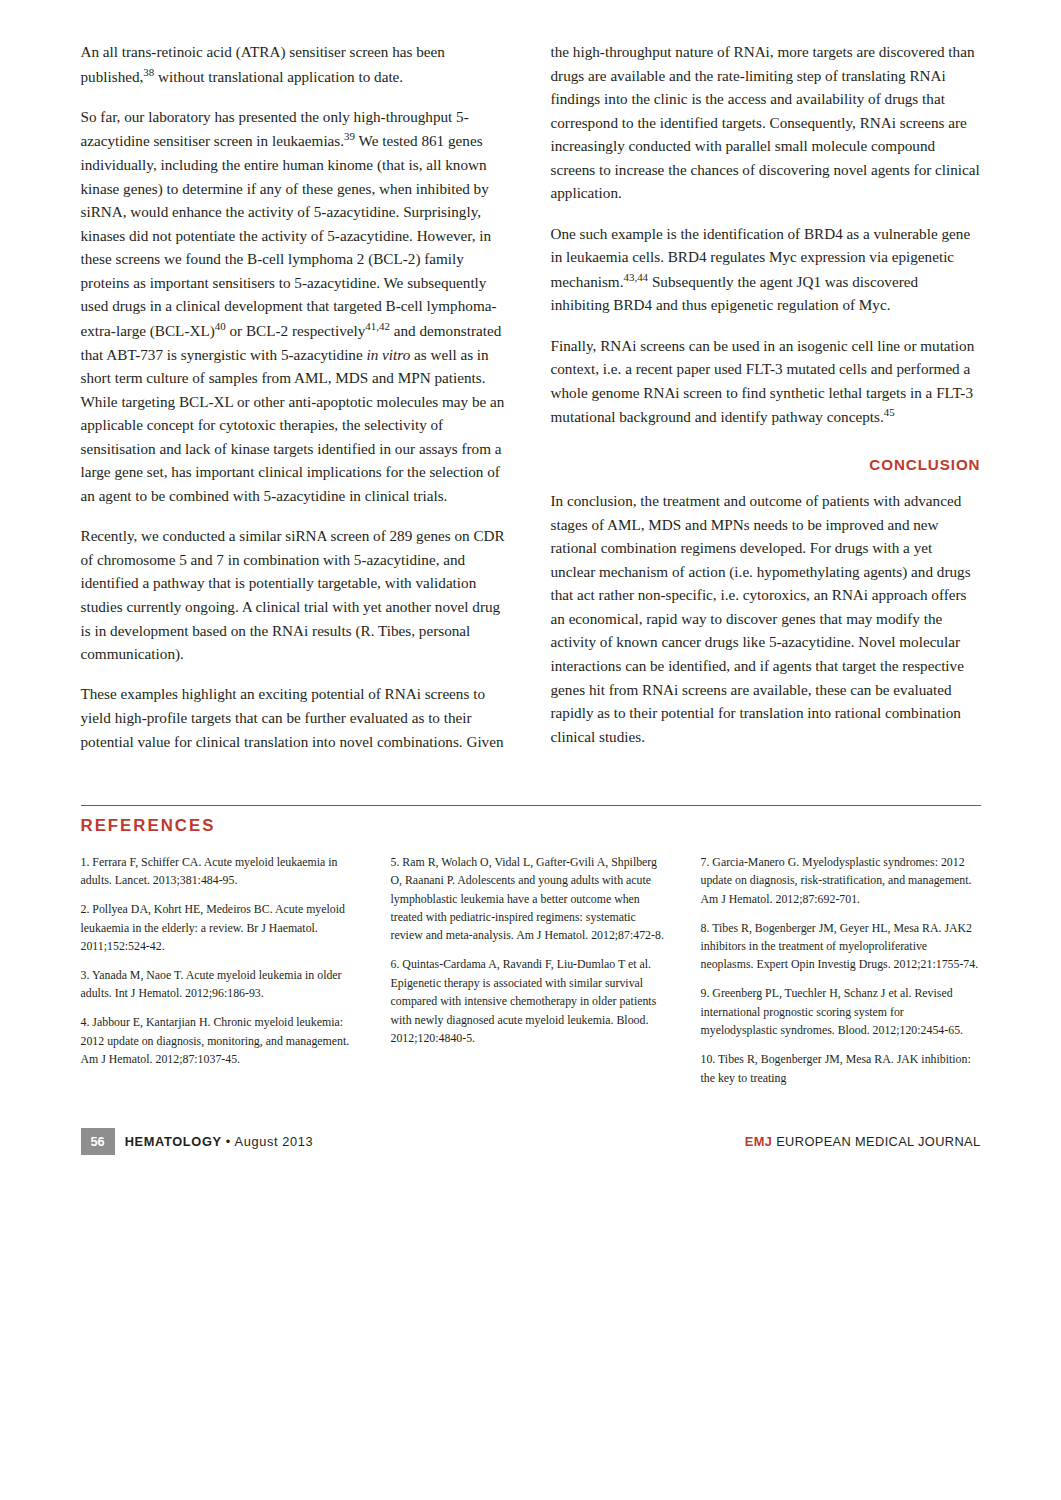An all trans-retinoic acid (ATRA) sensitiser screen has been published,38 without translational application to date.
So far, our laboratory has presented the only high-throughput 5-azacytidine sensitiser screen in leukaemias.39 We tested 861 genes individually, including the entire human kinome (that is, all known kinase genes) to determine if any of these genes, when inhibited by siRNA, would enhance the activity of 5-azacytidine. Surprisingly, kinases did not potentiate the activity of 5-azacytidine. However, in these screens we found the B-cell lymphoma 2 (BCL-2) family proteins as important sensitisers to 5-azacytidine. We subsequently used drugs in a clinical development that targeted B-cell lymphoma-extra-large (BCL-XL)40 or BCL-2 respectively41,42 and demonstrated that ABT-737 is synergistic with 5-azacytidine in vitro as well as in short term culture of samples from AML, MDS and MPN patients. While targeting BCL-XL or other anti-apoptotic molecules may be an applicable concept for cytotoxic therapies, the selectivity of sensitisation and lack of kinase targets identified in our assays from a large gene set, has important clinical implications for the selection of an agent to be combined with 5-azacytidine in clinical trials.
Recently, we conducted a similar siRNA screen of 289 genes on CDR of chromosome 5 and 7 in combination with 5-azacytidine, and identified a pathway that is potentially targetable, with validation studies currently ongoing. A clinical trial with yet another novel drug is in development based on the RNAi results (R. Tibes, personal communication).
These examples highlight an exciting potential of RNAi screens to yield high-profile targets that can be further evaluated as to their potential value for clinical translation into novel combinations. Given
the high-throughput nature of RNAi, more targets are discovered than drugs are available and the rate-limiting step of translating RNAi findings into the clinic is the access and availability of drugs that correspond to the identified targets. Consequently, RNAi screens are increasingly conducted with parallel small molecule compound screens to increase the chances of discovering novel agents for clinical application.
One such example is the identification of BRD4 as a vulnerable gene in leukaemia cells. BRD4 regulates Myc expression via epigenetic mechanism.43,44 Subsequently the agent JQ1 was discovered inhibiting BRD4 and thus epigenetic regulation of Myc.
Finally, RNAi screens can be used in an isogenic cell line or mutation context, i.e. a recent paper used FLT-3 mutated cells and performed a whole genome RNAi screen to find synthetic lethal targets in a FLT-3 mutational background and identify pathway concepts.45
CONCLUSION
In conclusion, the treatment and outcome of patients with advanced stages of AML, MDS and MPNs needs to be improved and new rational combination regimens developed. For drugs with a yet unclear mechanism of action (i.e. hypomethylating agents) and drugs that act rather non-specific, i.e. cytoroxics, an RNAi approach offers an economical, rapid way to discover genes that may modify the activity of known cancer drugs like 5-azacytidine. Novel molecular interactions can be identified, and if agents that target the respective genes hit from RNAi screens are available, these can be evaluated rapidly as to their potential for translation into rational combination clinical studies.
REFERENCES
1. Ferrara F, Schiffer CA. Acute myeloid leukaemia in adults. Lancet. 2013;381:484-95.
2. Pollyea DA, Kohrt HE, Medeiros BC. Acute myeloid leukaemia in the elderly: a review. Br J Haematol. 2011;152:524-42.
3. Yanada M, Naoe T. Acute myeloid leukemia in older adults. Int J Hematol. 2012;96:186-93.
4. Jabbour E, Kantarjian H. Chronic myeloid leukemia: 2012 update on diagnosis, monitoring, and management. Am J Hematol. 2012;87:1037-45.
5. Ram R, Wolach O, Vidal L, Gafter-Gvili A, Shpilberg O, Raanani P. Adolescents and young adults with acute lymphoblastic leukemia have a better outcome when treated with pediatric-inspired regimens: systematic review and meta-analysis. Am J Hematol. 2012;87:472-8.
6. Quintas-Cardama A, Ravandi F, Liu-Dumlao T et al. Epigenetic therapy is associated with similar survival compared with intensive chemotherapy in older patients with newly diagnosed acute myeloid leukemia. Blood. 2012;120:4840-5.
7. Garcia-Manero G. Myelodysplastic syndromes: 2012 update on diagnosis, risk-stratification, and management. Am J Hematol. 2012;87:692-701.
8. Tibes R, Bogenberger JM, Geyer HL, Mesa RA. JAK2 inhibitors in the treatment of myeloproliferative neoplasms. Expert Opin Investig Drugs. 2012;21:1755-74.
9. Greenberg PL, Tuechler H, Schanz J et al. Revised international prognostic scoring system for myelodysplastic syndromes. Blood. 2012;120:2454-65.
10. Tibes R, Bogenberger JM, Mesa RA. JAK inhibition: the key to treating
56 HEMATOLOGY • August 2013
EMJ EUROPEAN MEDICAL JOURNAL